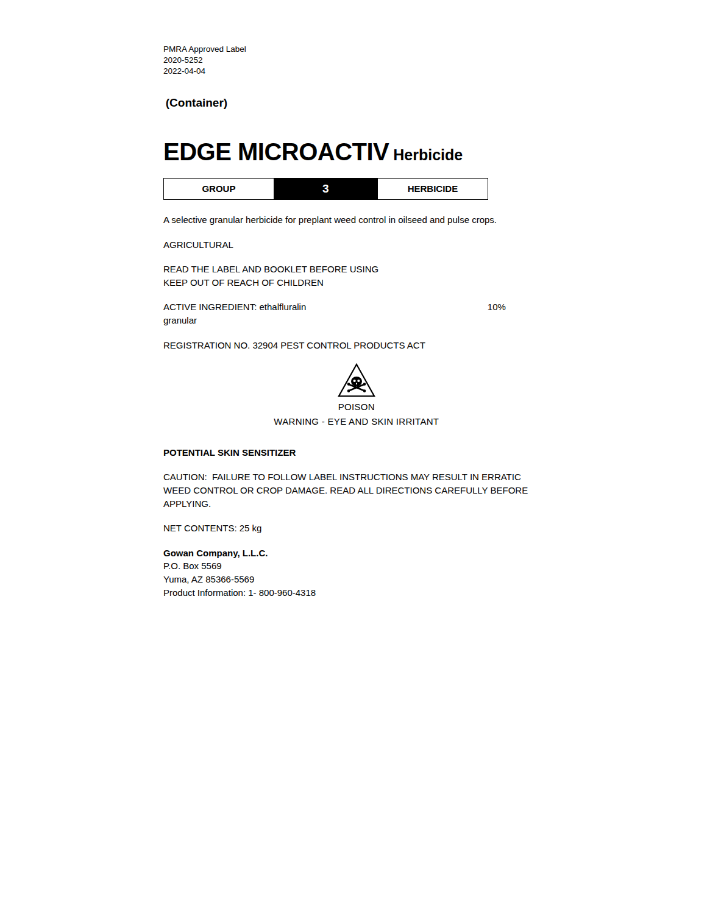PMRA Approved Label
2020-5252
2022-04-04
(Container)
EDGE MICROACTIV Herbicide
| GROUP | 3 | HERBICIDE |
A selective granular herbicide for preplant weed control in oilseed and pulse crops.
AGRICULTURAL
READ THE LABEL AND BOOKLET BEFORE USING
KEEP OUT OF REACH OF CHILDREN
ACTIVE INGREDIENT: ethalfluralin10% granular
REGISTRATION NO. 32904 PEST CONTROL PRODUCTS ACT
POISON
WARNING - EYE AND SKIN IRRITANT
POTENTIAL SKIN SENSITIZER
CAUTION: FAILURE TO FOLLOW LABEL INSTRUCTIONS MAY RESULT IN ERRATIC WEED CONTROL OR CROP DAMAGE. READ ALL DIRECTIONS CAREFULLY BEFORE APPLYING.
NET CONTENTS: 25 kg
Gowan Company, L.L.C.
P.O. Box 5569
Yuma, AZ 85366-5569
Product Information: 1- 800-960-4318